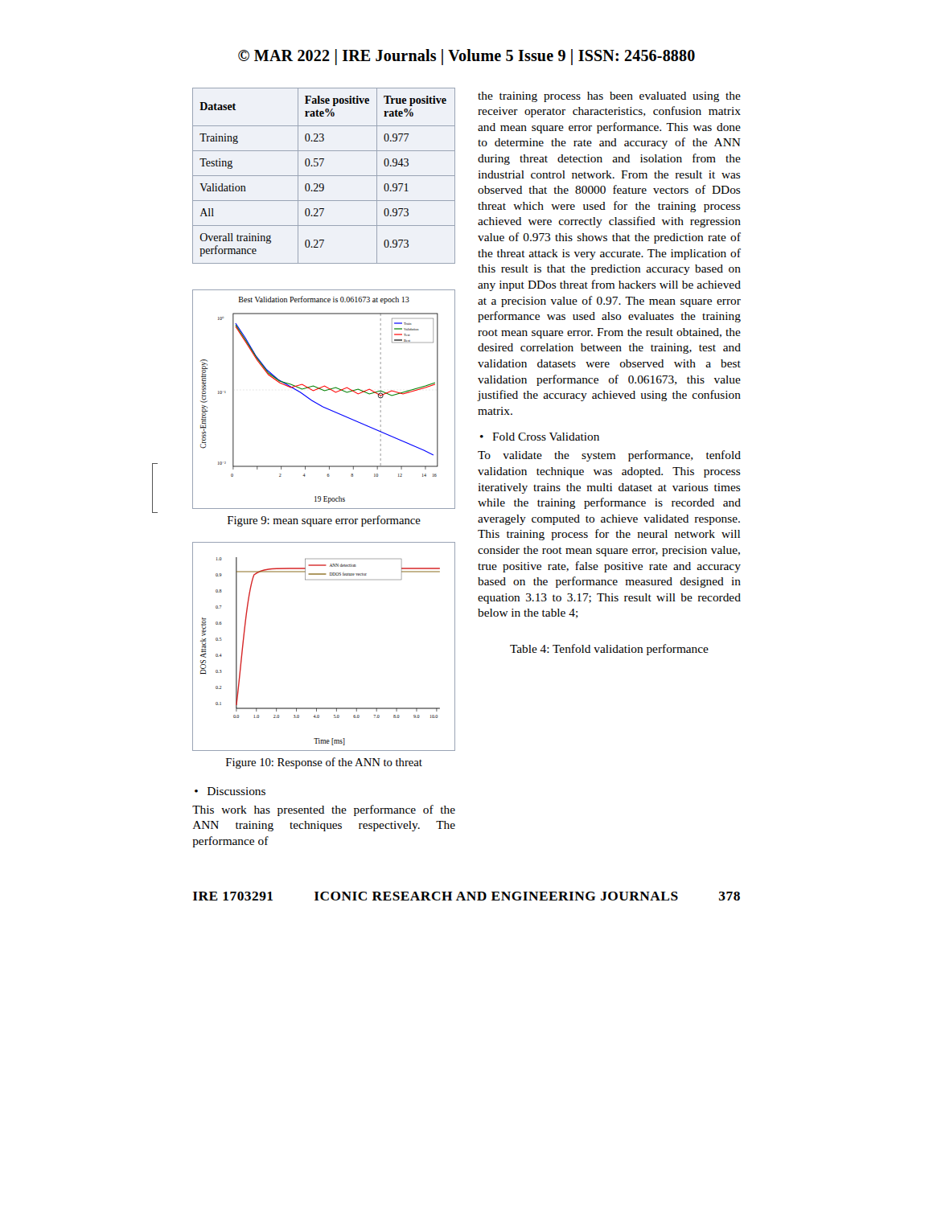© MAR 2022 | IRE Journals | Volume 5 Issue 9 | ISSN: 2456-8880
| Dataset | False positive rate% | True positive rate% |
| --- | --- | --- |
| Training | 0.23 | 0.977 |
| Testing | 0.57 | 0.943 |
| Validation | 0.29 | 0.971 |
| All | 0.27 | 0.973 |
| Overall training performance | 0.27 | 0.973 |
Best Validation Performance is 0.061673 at epoch 13
Cross-Entropy (crossentropy)
10⁰ 10⁻¹ 10⁻² 0 2 4 6 8 10 12 14 16 Train Validation Test Best
19 Epochs
Figure 9: mean square error performance
DOS Attack vector
1.0 0.9 0.8 0.7 0.6 0.5 0.4 0.3 0.2 0.1 0.0 1.0 2.0 3.0 4.0 5.0 6.0 7.0 8.0 9.0 10.0 ANN detection DDOS feature vector
Time [ms]
Figure 10: Response of the ANN to threat
Discussions
This work has presented the performance of the ANN training techniques respectively. The performance of
the training process has been evaluated using the receiver operator characteristics, confusion matrix and mean square error performance. This was done to determine the rate and accuracy of the ANN during threat detection and isolation from the industrial control network. From the result it was observed that the 80000 feature vectors of DDos threat which were used for the training process achieved were correctly classified with regression value of 0.973 this shows that the prediction rate of the threat attack is very accurate. The implication of this result is that the prediction accuracy based on any input DDos threat from hackers will be achieved at a precision value of 0.97. The mean square error performance was used also evaluates the training root mean square error. From the result obtained, the desired correlation between the training, test and validation datasets were observed with a best validation performance of 0.061673, this value justified the accuracy achieved using the confusion matrix.
Fold Cross Validation
To validate the system performance, tenfold validation technique was adopted. This process iteratively trains the multi dataset at various times while the training performance is recorded and averagely computed to achieve validated response. This training process for the neural network will consider the root mean square error, precision value, true positive rate, false positive rate and accuracy based on the performance measured designed in equation 3.13 to 3.17; This result will be recorded below in the table 4;
Table 4: Tenfold validation performance
IRE 1703291
ICONIC RESEARCH AND ENGINEERING JOURNALS
378